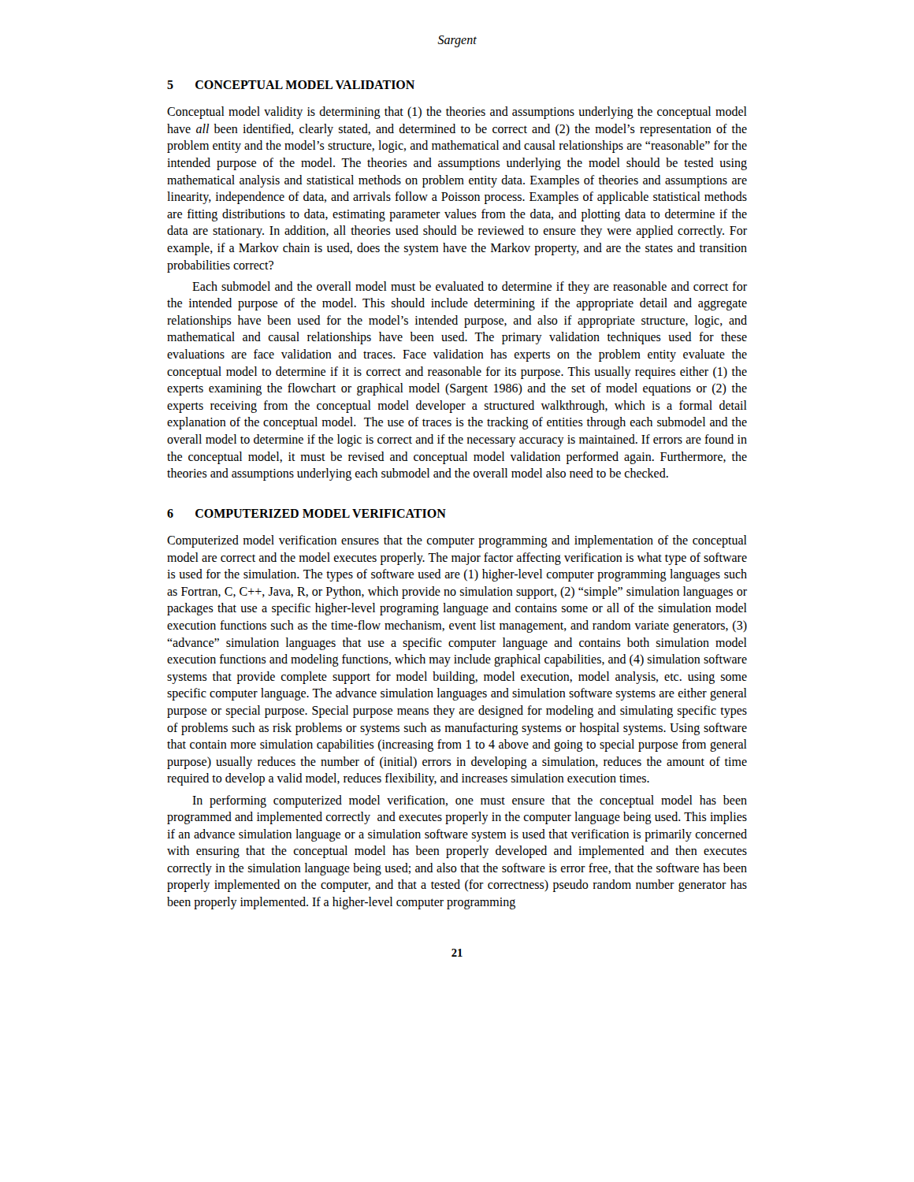Sargent
5 Conceptual Model Validation
Conceptual model validity is determining that (1) the theories and assumptions underlying the conceptual model have all been identified, clearly stated, and determined to be correct and (2) the model’s representation of the problem entity and the model’s structure, logic, and mathematical and causal relationships are “reasonable” for the intended purpose of the model. The theories and assumptions underlying the model should be tested using mathematical analysis and statistical methods on problem entity data. Examples of theories and assumptions are linearity, independence of data, and arrivals follow a Poisson process. Examples of applicable statistical methods are fitting distributions to data, estimating parameter values from the data, and plotting data to determine if the data are stationary. In addition, all theories used should be reviewed to ensure they were applied correctly. For example, if a Markov chain is used, does the system have the Markov property, and are the states and transition probabilities correct?
Each submodel and the overall model must be evaluated to determine if they are reasonable and correct for the intended purpose of the model. This should include determining if the appropriate detail and aggregate relationships have been used for the model’s intended purpose, and also if appropriate structure, logic, and mathematical and causal relationships have been used. The primary validation techniques used for these evaluations are face validation and traces. Face validation has experts on the problem entity evaluate the conceptual model to determine if it is correct and reasonable for its purpose. This usually requires either (1) the experts examining the flowchart or graphical model (Sargent 1986) and the set of model equations or (2) the experts receiving from the conceptual model developer a structured walkthrough, which is a formal detail explanation of the conceptual model. The use of traces is the tracking of entities through each submodel and the overall model to determine if the logic is correct and if the necessary accuracy is maintained. If errors are found in the conceptual model, it must be revised and conceptual model validation performed again. Furthermore, the theories and assumptions underlying each submodel and the overall model also need to be checked.
6 Computerized Model Verification
Computerized model verification ensures that the computer programming and implementation of the conceptual model are correct and the model executes properly. The major factor affecting verification is what type of software is used for the simulation. The types of software used are (1) higher-level computer programming languages such as Fortran, C, C++, Java, R, or Python, which provide no simulation support, (2) “simple” simulation languages or packages that use a specific higher-level programing language and contains some or all of the simulation model execution functions such as the time-flow mechanism, event list management, and random variate generators, (3) “advance” simulation languages that use a specific computer language and contains both simulation model execution functions and modeling functions, which may include graphical capabilities, and (4) simulation software systems that provide complete support for model building, model execution, model analysis, etc. using some specific computer language. The advance simulation languages and simulation software systems are either general purpose or special purpose. Special purpose means they are designed for modeling and simulating specific types of problems such as risk problems or systems such as manufacturing systems or hospital systems. Using software that contain more simulation capabilities (increasing from 1 to 4 above and going to special purpose from general purpose) usually reduces the number of (initial) errors in developing a simulation, reduces the amount of time required to develop a valid model, reduces flexibility, and increases simulation execution times.
In performing computerized model verification, one must ensure that the conceptual model has been programmed and implemented correctly and executes properly in the computer language being used. This implies if an advance simulation language or a simulation software system is used that verification is primarily concerned with ensuring that the conceptual model has been properly developed and implemented and then executes correctly in the simulation language being used; and also that the software is error free, that the software has been properly implemented on the computer, and that a tested (for correctness) pseudo random number generator has been properly implemented. If a higher-level computer programming
21